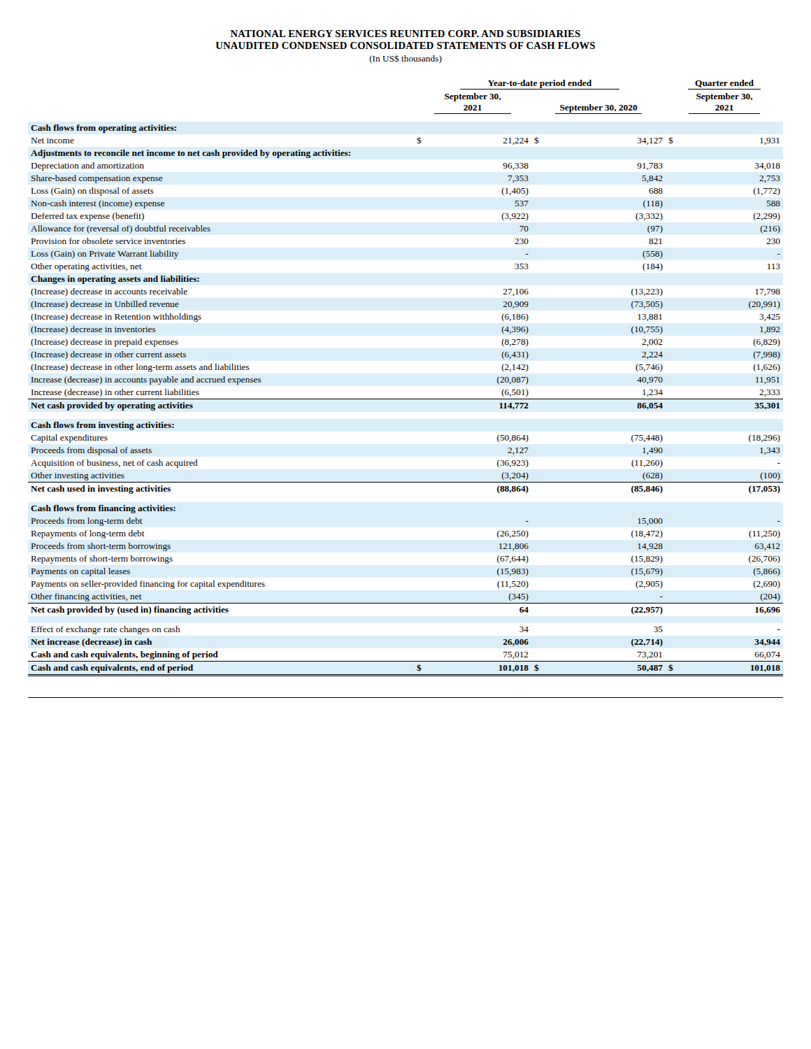NATIONAL ENERGY SERVICES REUNITED CORP. AND SUBSIDIARIES
UNAUDITED CONDENSED CONSOLIDATED STATEMENTS OF CASH FLOWS
(In US$ thousands)
| | Year-to-date period ended | Quarter ended |
| | September 30, 2021 | September 30, 2020 | September 30, 2021 |
| Cash flows from operating activities: | | | | | | |
| Net income | $ | 21,224 | $ | 34,127 | $ | 1,931 |
| Adjustments to reconcile net income to net cash provided by operating activities: | | | | | | |
| Depreciation and amortization | | 96,338 | | 91,783 | | 34,018 |
| Share-based compensation expense | | 7,353 | | 5,842 | | 2,753 |
| Loss (Gain) on disposal of assets | | (1,405) | | 688 | | (1,772) |
| Non-cash interest (income) expense | | 537 | | (118) | | 588 |
| Deferred tax expense (benefit) | | (3,922) | | (3,332) | | (2,299) |
| Allowance for (reversal of) doubtful receivables | | 70 | | (97) | | (216) |
| Provision for obsolete service inventories | | 230 | | 821 | | 230 |
| Loss (Gain) on Private Warrant liability | | - | | (558) | | - |
| Other operating activities, net | | 353 | | (184) | | 113 |
| Changes in operating assets and liabilities: | | | | | | |
| (Increase) decrease in accounts receivable | | 27,106 | | (13,223) | | 17,798 |
| (Increase) decrease in Unbilled revenue | | 20,909 | | (73,505) | | (20,991) |
| (Increase) decrease in Retention withholdings | | (6,186) | | 13,881 | | 3,425 |
| (Increase) decrease in inventories | | (4,396) | | (10,755) | | 1,892 |
| (Increase) decrease in prepaid expenses | | (8,278) | | 2,002 | | (6,829) |
| (Increase) decrease in other current assets | | (6,431) | | 2,224 | | (7,998) |
| (Increase) decrease in other long-term assets and liabilities | | (2,142) | | (5,746) | | (1,626) |
| Increase (decrease) in accounts payable and accrued expenses | | (20,087) | | 40,970 | | 11,951 |
| Increase (decrease) in other current liabilities | | (6,501) | | 1,234 | | 2,333 |
| Net cash provided by operating activities | | 114,772 | | 86,054 | | 35,301 |
| Cash flows from investing activities: | | | | | | |
| Capital expenditures | | (50,864) | | (75,448) | | (18,296) |
| Proceeds from disposal of assets | | 2,127 | | 1,490 | | 1,343 |
| Acquisition of business, net of cash acquired | | (36,923) | | (11,260) | | - |
| Other investing activities | | (3,204) | | (628) | | (100) |
| Net cash used in investing activities | | (88,864) | | (85,846) | | (17,053) |
| Cash flows from financing activities: | | | | | | |
| Proceeds from long-term debt | | - | | 15,000 | | - |
| Repayments of long-term debt | | (26,250) | | (18,472) | | (11,250) |
| Proceeds from short-term borrowings | | 121,806 | | 14,928 | | 63,412 |
| Repayments of short-term borrowings | | (67,644) | | (15,829) | | (26,706) |
| Payments on capital leases | | (15,983) | | (15,679) | | (5,866) |
| Payments on seller-provided financing for capital expenditures | | (11,520) | | (2,905) | | (2,690) |
| Other financing activities, net | | (345) | | - | | (204) |
| Net cash provided by (used in) financing activities | | 64 | | (22,957) | | 16,696 |
| Effect of exchange rate changes on cash | | 34 | | 35 | | - |
| Net increase (decrease) in cash | | 26,006 | | (22,714) | | 34,944 |
| Cash and cash equivalents, beginning of period | | 75,012 | | 73,201 | | 66,074 |
| Cash and cash equivalents, end of period | $ | 101,018 | $ | 50,487 | $ | 101,018 |